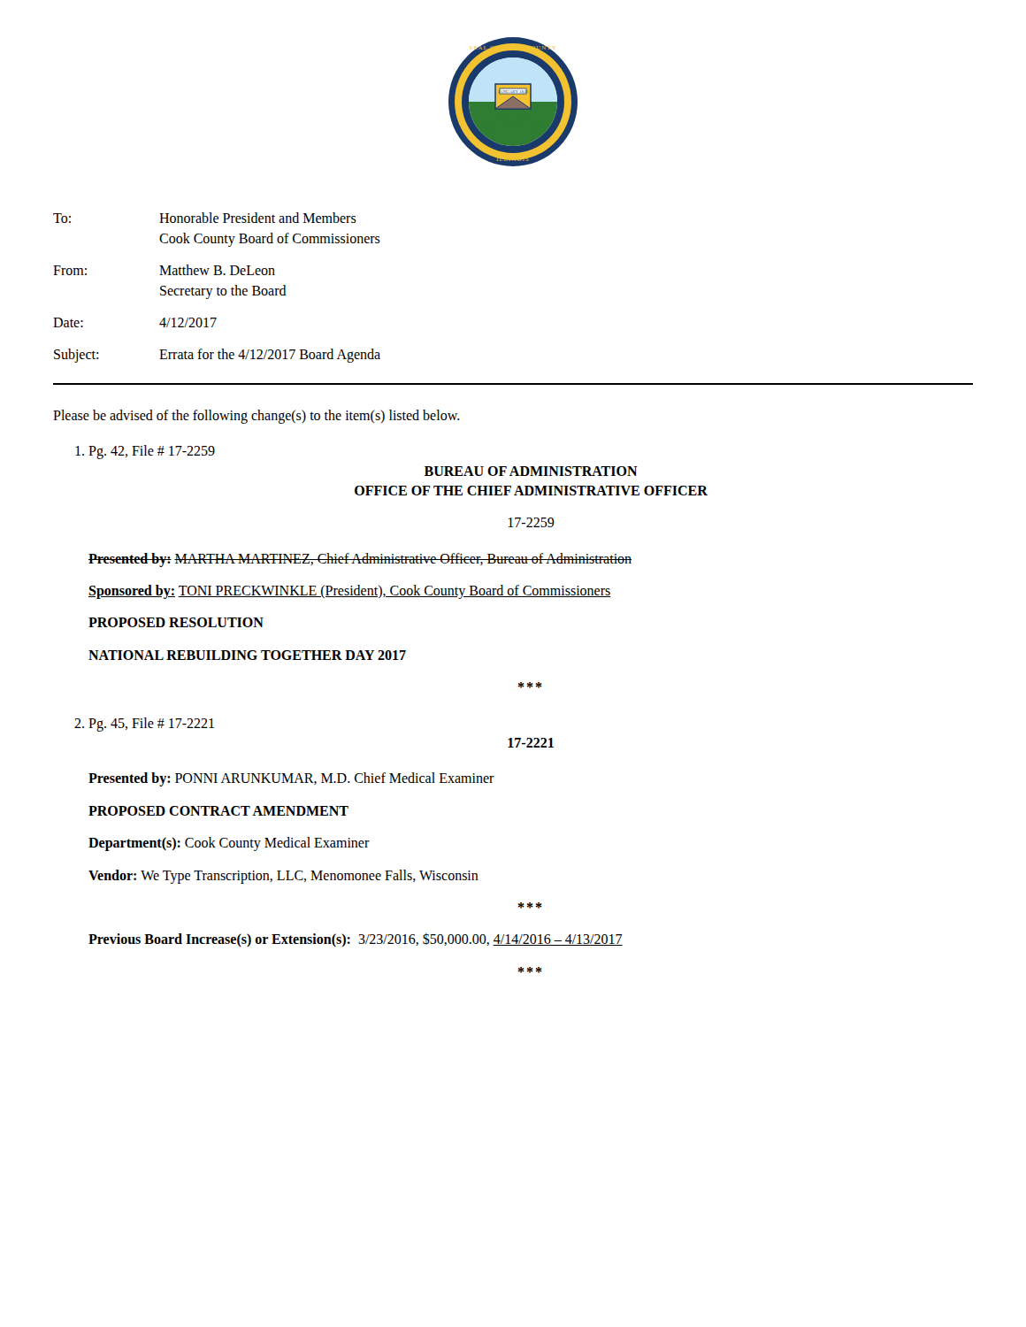JANUARY 1831 SEAL OF COOK COUNTY ILLINOIS
| To: | Honorable President and Members Cook County Board of Commissioners |
| From: | Matthew B. DeLeon Secretary to the Board |
| Date: | 4/12/2017 |
| Subject: | Errata for the 4/12/2017 Board Agenda |
Please be advised of the following change(s) to the item(s) listed below.
Pg. 42, File # 17-2259
BUREAU OF ADMINISTRATION
OFFICE OF THE CHIEF ADMINISTRATIVE OFFICER
17-2259
Presented by: MARTHA MARTINEZ, Chief Administrative Officer, Bureau of Administration
Sponsored by: TONI PRECKWINKLE (President), Cook County Board of Commissioners
PROPOSED RESOLUTION
NATIONAL REBUILDING TOGETHER DAY 2017
***
Pg. 45, File # 17-2221
17-2221
Presented by: PONNI ARUNKUMAR, M.D. Chief Medical Examiner
PROPOSED CONTRACT AMENDMENT
Department(s): Cook County Medical Examiner
Vendor: We Type Transcription, LLC, Menomonee Falls, Wisconsin
***
Previous Board Increase(s) or Extension(s): 3/23/2016, $50,000.00, 4/14/2016 – 4/13/2017
***